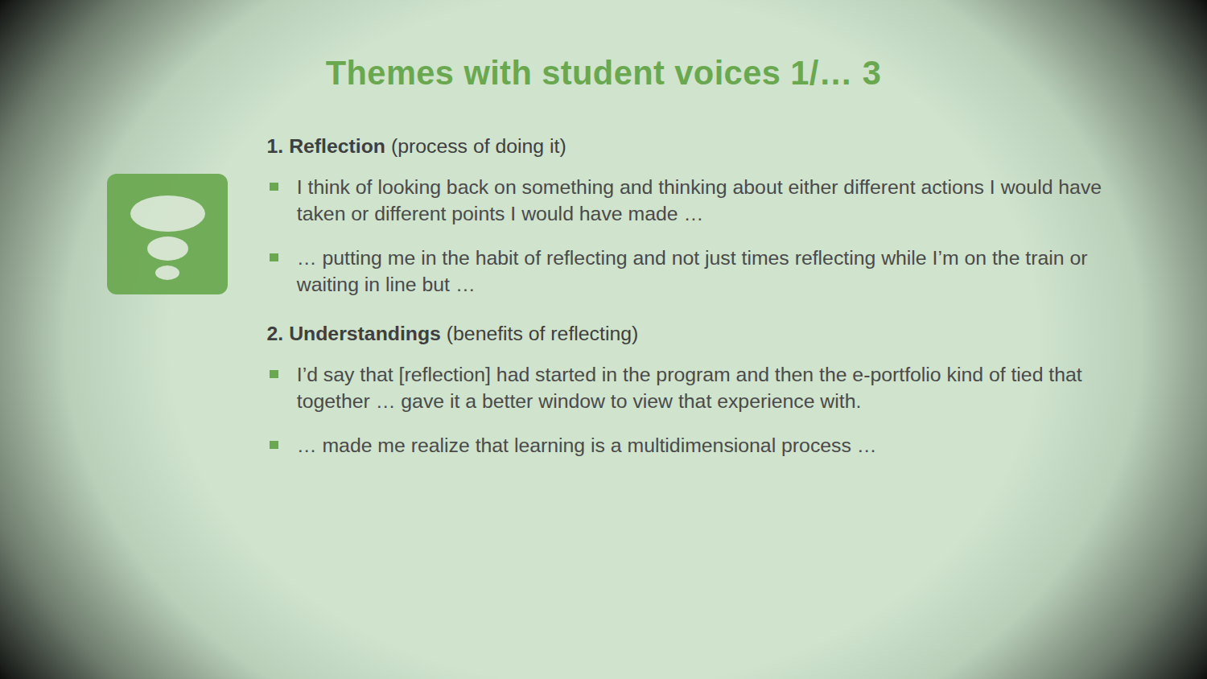Themes with student voices 1/… 3
1. Reflection (process of doing it)
I think of looking back on something and thinking about either different actions I would have taken or different points I would have made …
… putting me in the habit of reflecting and not just times reflecting while I’m on the train or waiting in line but …
2. Understandings (benefits of reflecting)
I’d say that [reflection] had started in the program and then the e-portfolio kind of tied that together … gave it a better window to view that experience with.
… made me realize that learning is a multidimensional process …